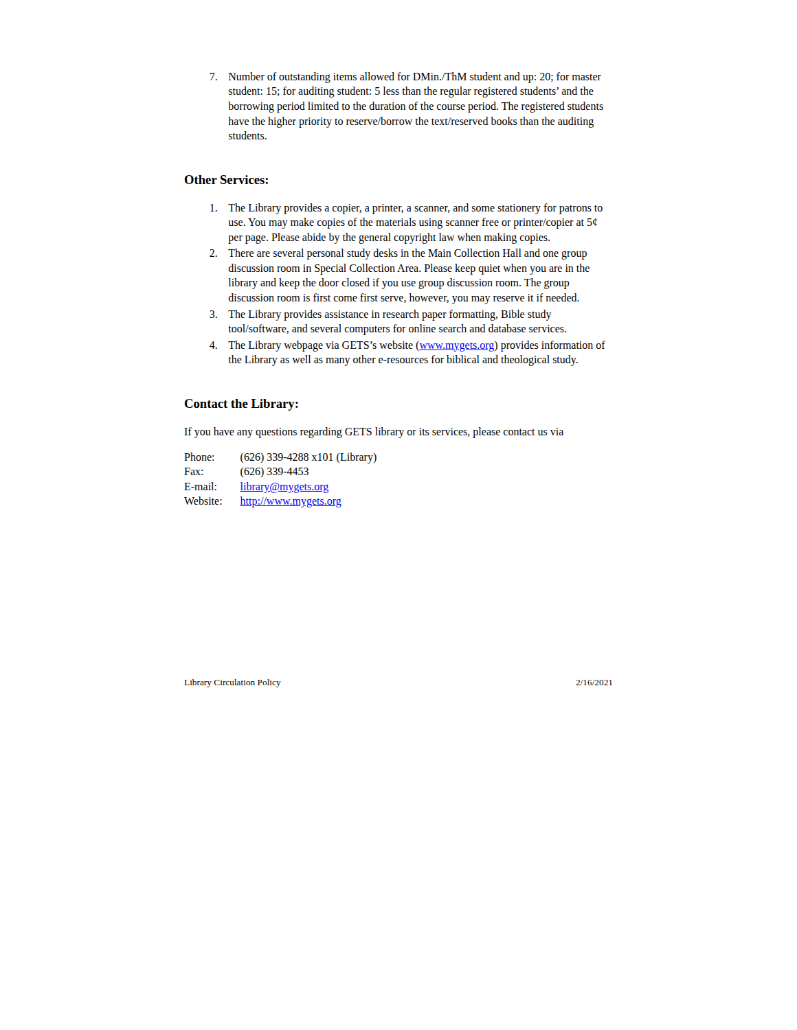Number of outstanding items allowed for DMin./ThM student and up: 20; for master student: 15; for auditing student: 5 less than the regular registered students’ and the borrowing period limited to the duration of the course period. The registered students have the higher priority to reserve/borrow the text/reserved books than the auditing students.
Other Services:
The Library provides a copier, a printer, a scanner, and some stationery for patrons to use. You may make copies of the materials using scanner free or printer/copier at 5¢ per page. Please abide by the general copyright law when making copies.
There are several personal study desks in the Main Collection Hall and one group discussion room in Special Collection Area. Please keep quiet when you are in the library and keep the door closed if you use group discussion room. The group discussion room is first come first serve, however, you may reserve it if needed.
The Library provides assistance in research paper formatting, Bible study tool/software, and several computers for online search and database services.
The Library webpage via GETS’s website (www.mygets.org) provides information of the Library as well as many other e-resources for biblical and theological study.
Contact the Library:
If you have any questions regarding GETS library or its services, please contact us via
| Phone: | (626) 339-4288 x101 (Library) |
| Fax: | (626) 339-4453 |
| E-mail: | library@mygets.org |
| Website: | http://www.mygets.org |
Library Circulation Policy 2/16/2021